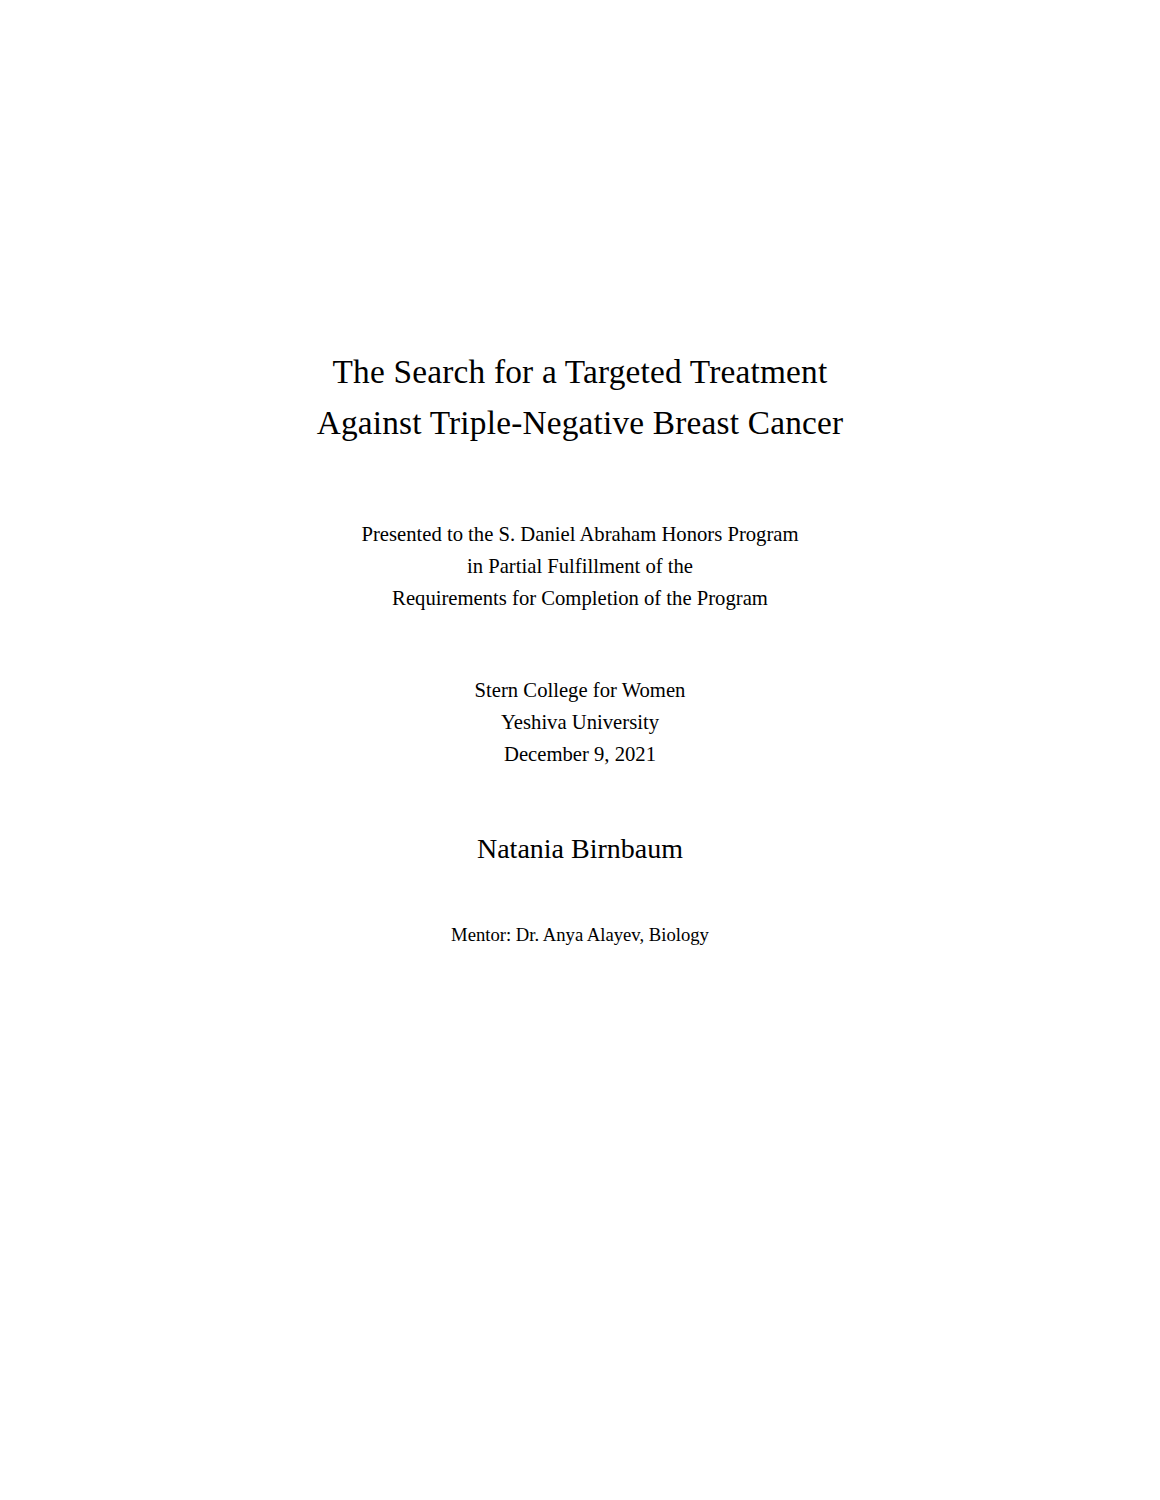The Search for a Targeted Treatment Against Triple-Negative Breast Cancer
Presented to the S. Daniel Abraham Honors Program
in Partial Fulfillment of the
Requirements for Completion of the Program
Stern College for Women
Yeshiva University
December 9, 2021
Natania Birnbaum
Mentor: Dr. Anya Alayev, Biology